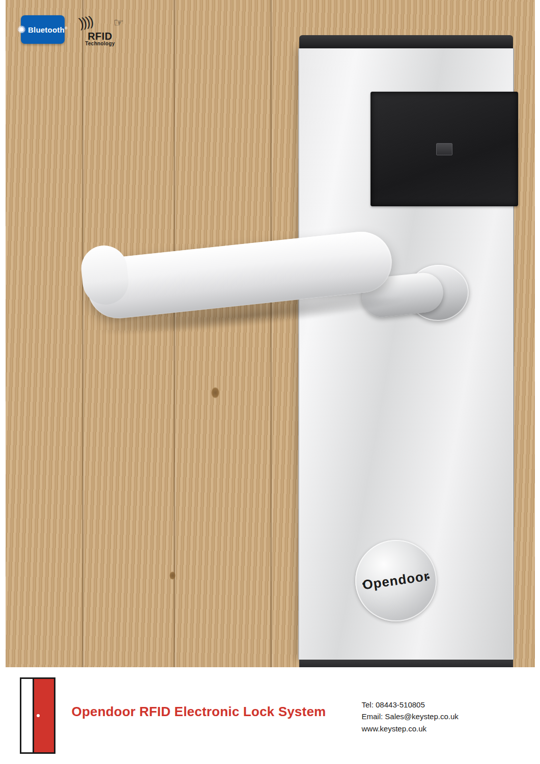Opendoor
✺ Bluetooth®
)))) ☞ RFID Technology
Opendoor RFID Electronic Lock System
Tel: 08443-510805
Email: Sales@keystep.co.uk
www.keystep.co.uk